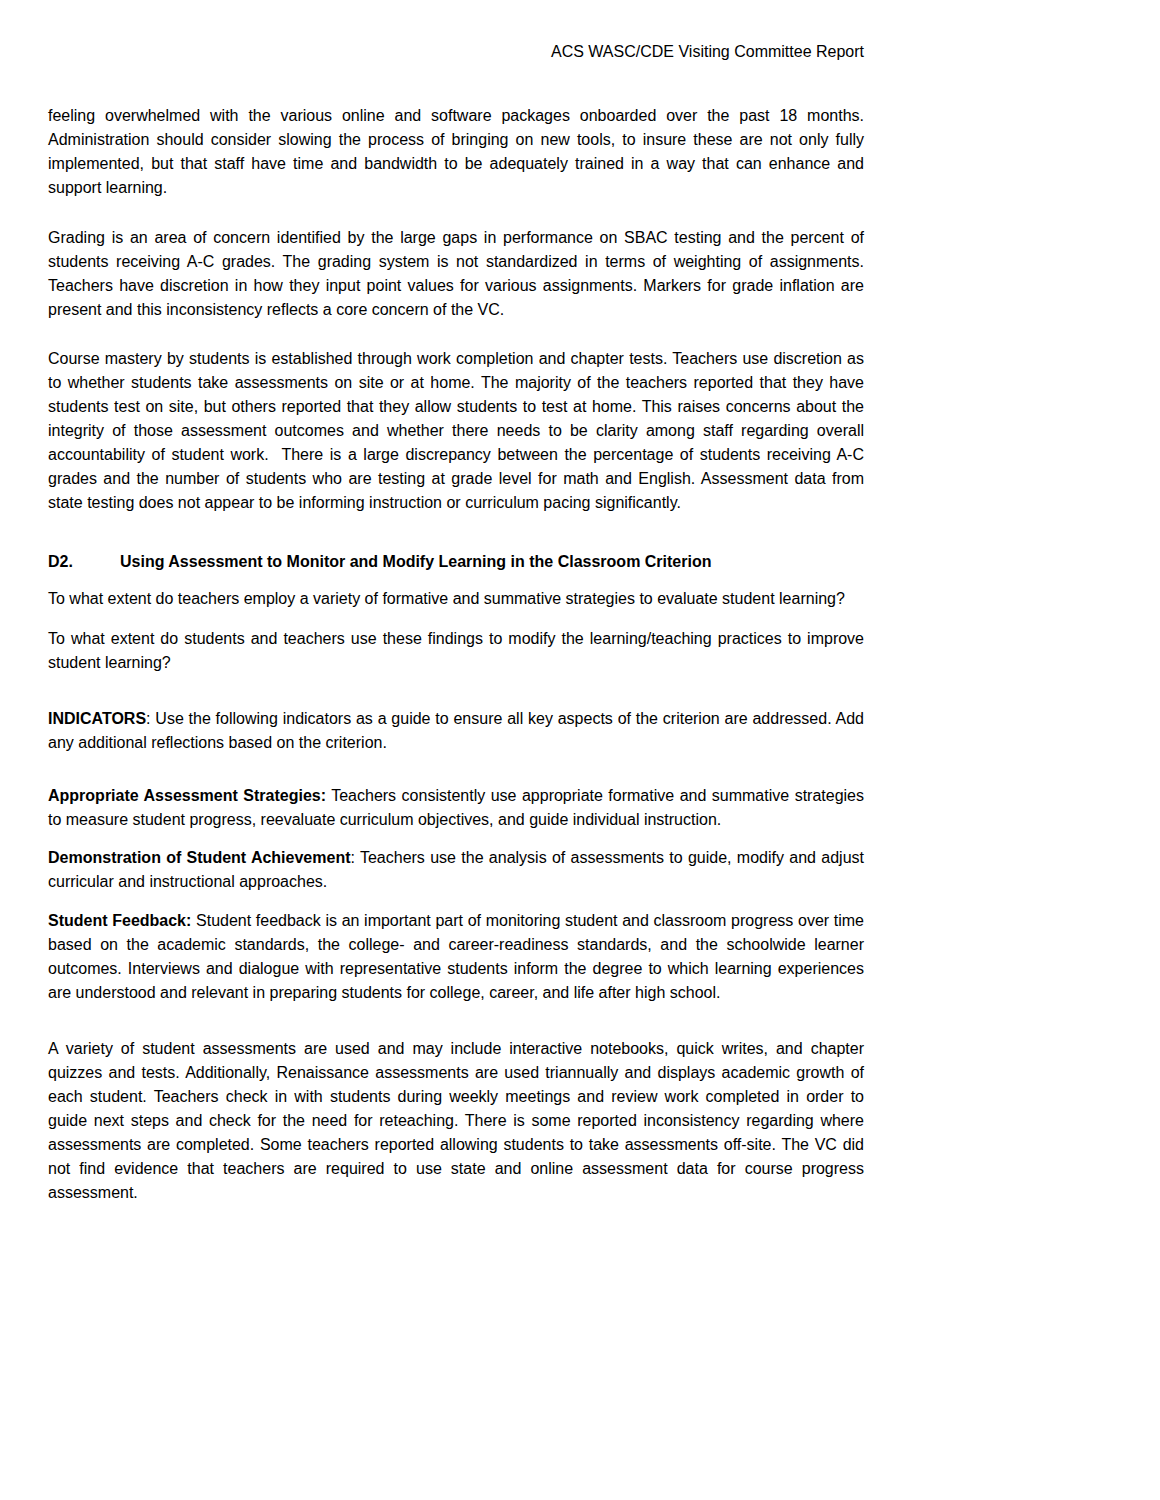ACS WASC/CDE Visiting Committee Report
feeling overwhelmed with the various online and software packages onboarded over the past 18 months. Administration should consider slowing the process of bringing on new tools, to insure these are not only fully implemented, but that staff have time and bandwidth to be adequately trained in a way that can enhance and support learning.
Grading is an area of concern identified by the large gaps in performance on SBAC testing and the percent of students receiving A-C grades. The grading system is not standardized in terms of weighting of assignments. Teachers have discretion in how they input point values for various assignments. Markers for grade inflation are present and this inconsistency reflects a core concern of the VC.
Course mastery by students is established through work completion and chapter tests. Teachers use discretion as to whether students take assessments on site or at home. The majority of the teachers reported that they have students test on site, but others reported that they allow students to test at home. This raises concerns about the integrity of those assessment outcomes and whether there needs to be clarity among staff regarding overall accountability of student work. There is a large discrepancy between the percentage of students receiving A-C grades and the number of students who are testing at grade level for math and English. Assessment data from state testing does not appear to be informing instruction or curriculum pacing significantly.
D2. Using Assessment to Monitor and Modify Learning in the Classroom Criterion
To what extent do teachers employ a variety of formative and summative strategies to evaluate student learning?
To what extent do students and teachers use these findings to modify the learning/teaching practices to improve student learning?
INDICATORS: Use the following indicators as a guide to ensure all key aspects of the criterion are addressed. Add any additional reflections based on the criterion.
Appropriate Assessment Strategies: Teachers consistently use appropriate formative and summative strategies to measure student progress, reevaluate curriculum objectives, and guide individual instruction.
Demonstration of Student Achievement: Teachers use the analysis of assessments to guide, modify and adjust curricular and instructional approaches.
Student Feedback: Student feedback is an important part of monitoring student and classroom progress over time based on the academic standards, the college- and career-readiness standards, and the schoolwide learner outcomes. Interviews and dialogue with representative students inform the degree to which learning experiences are understood and relevant in preparing students for college, career, and life after high school.
A variety of student assessments are used and may include interactive notebooks, quick writes, and chapter quizzes and tests. Additionally, Renaissance assessments are used triannually and displays academic growth of each student. Teachers check in with students during weekly meetings and review work completed in order to guide next steps and check for the need for reteaching. There is some reported inconsistency regarding where assessments are completed. Some teachers reported allowing students to take assessments off-site. The VC did not find evidence that teachers are required to use state and online assessment data for course progress assessment.